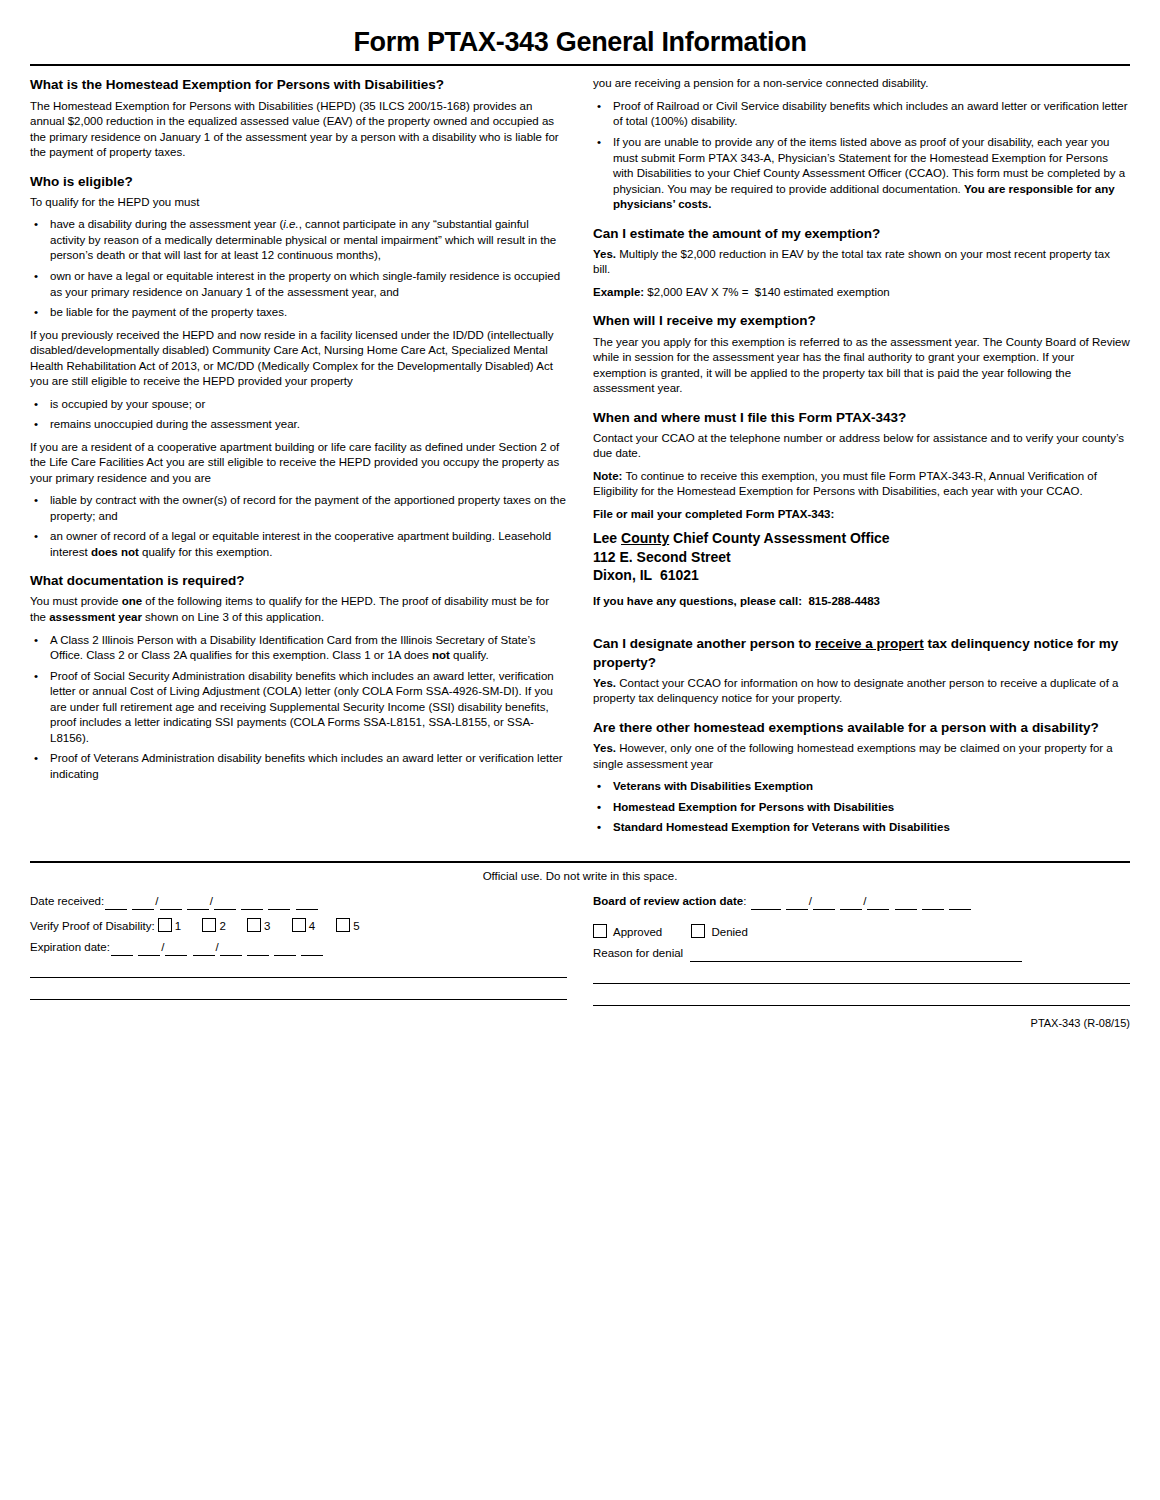Form PTAX-343 General Information
What is the Homestead Exemption for Persons with Disabilities?
The Homestead Exemption for Persons with Disabilities (HEPD) (35 ILCS 200/15-168) provides an annual $2,000 reduction in the equalized assessed value (EAV) of the property owned and occupied as the primary residence on January 1 of the assessment year by a person with a disability who is liable for the payment of property taxes.
Who is eligible?
To qualify for the HEPD you must
have a disability during the assessment year (i.e., cannot participate in any “substantial gainful activity by reason of a medically determinable physical or mental impairment” which will result in the person’s death or that will last for at least 12 continuous months),
own or have a legal or equitable interest in the property on which single-family residence is occupied as your primary residence on January 1 of the assessment year, and
be liable for the payment of the property taxes.
If you previously received the HEPD and now reside in a facility licensed under the ID/DD (intellectually disabled/developmentally disabled) Community Care Act, Nursing Home Care Act, Specialized Mental Health Rehabilitation Act of 2013, or MC/DD (Medically Complex for the Developmentally Disabled) Act you are still eligible to receive the HEPD provided your property
is occupied by your spouse; or
remains unoccupied during the assessment year.
If you are a resident of a cooperative apartment building or life care facility as defined under Section 2 of the Life Care Facilities Act you are still eligible to receive the HEPD provided you occupy the property as your primary residence and you are
liable by contract with the owner(s) of record for the payment of the apportioned property taxes on the property; and
an owner of record of a legal or equitable interest in the cooperative apartment building. Leasehold interest does not qualify for this exemption.
What documentation is required?
You must provide one of the following items to qualify for the HEPD. The proof of disability must be for the assessment year shown on Line 3 of this application.
A Class 2 Illinois Person with a Disability Identification Card from the Illinois Secretary of State’s Office. Class 2 or Class 2A qualifies for this exemption. Class 1 or 1A does not qualify.
Proof of Social Security Administration disability benefits which includes an award letter, verification letter or annual Cost of Living Adjustment (COLA) letter (only COLA Form SSA-4926-SM-DI). If you are under full retirement age and receiving Supplemental Security Income (SSI) disability benefits, proof includes a letter indicating SSI payments (COLA Forms SSA-L8151, SSA-L8155, or SSA-L8156).
Proof of Veterans Administration disability benefits which includes an award letter or verification letter indicating
you are receiving a pension for a non-service connected disability.
Proof of Railroad or Civil Service disability benefits which includes an award letter or verification letter of total (100%) disability.
If you are unable to provide any of the items listed above as proof of your disability, each year you must submit Form PTAX 343-A, Physician’s Statement for the Homestead Exemption for Persons with Disabilities to your Chief County Assessment Officer (CCAO). This form must be completed by a physician. You may be required to provide additional documentation. You are responsible for any physicians’ costs.
Can I estimate the amount of my exemption?
Yes. Multiply the $2,000 reduction in EAV by the total tax rate shown on your most recent property tax bill.
Example: $2,000 EAV X 7% = $140 estimated exemption
When will I receive my exemption?
The year you apply for this exemption is referred to as the assessment year. The County Board of Review while in session for the assessment year has the final authority to grant your exemption. If your exemption is granted, it will be applied to the property tax bill that is paid the year following the assessment year.
When and where must I file this Form PTAX-343?
Contact your CCAO at the telephone number or address below for assistance and to verify your county’s due date.
Note: To continue to receive this exemption, you must file Form PTAX-343-R, Annual Verification of Eligibility for the Homestead Exemption for Persons with Disabilities, each year with your CCAO.
File or mail your completed Form PTAX-343:
Lee County Chief County Assessment Office
112 E. Second Street
Dixon, IL 61021
If you have any questions, please call: 815-288-4483
Can I designate another person to receive a propert tax delinquency notice for my property?
Yes. Contact your CCAO for information on how to designate another person to receive a duplicate of a property tax delinquency notice for your property.
Are there other homestead exemptions available for a person with a disability?
Yes. However, only one of the following homestead exemptions may be claimed on your property for a single assessment year
Veterans with Disabilities Exemption
Homestead Exemption for Persons with Disabilities
Standard Homestead Exemption for Veterans with Disabilities
Official use. Do not write in this space.
Date received: / /
Verify Proof of Disability: 1 2 3 4 5
Expiration date: / /
Board of review action date: / /
Approved Denied
Reason for denial
PTAX-343 (R-08/15)